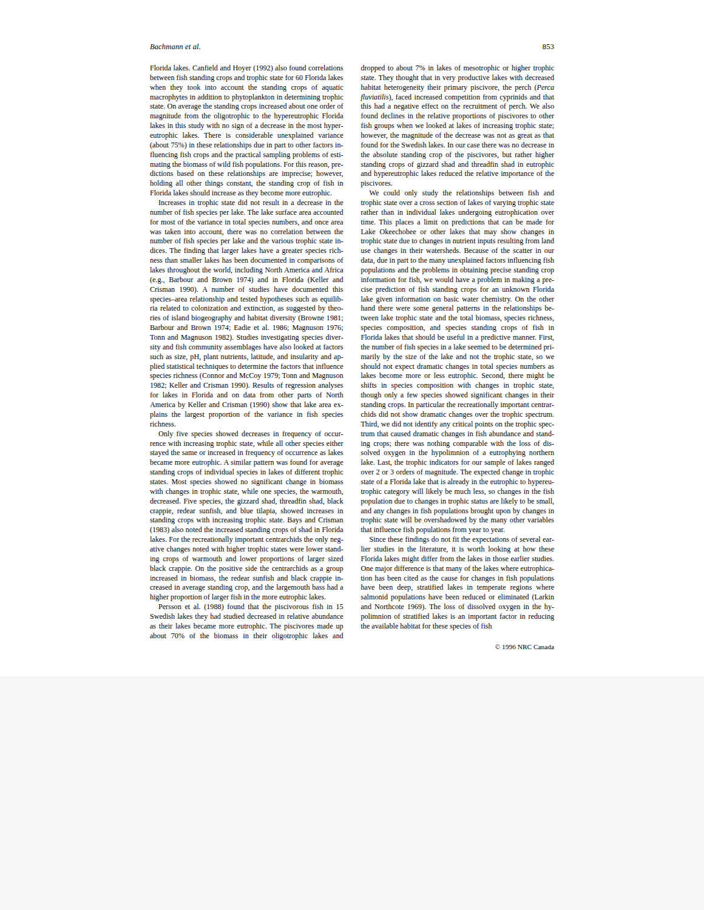Bachmann et al. 853
Florida lakes. Canfield and Hoyer (1992) also found correlations between fish standing crops and trophic state for 60 Florida lakes when they took into account the standing crops of aquatic macrophytes in addition to phytoplankton in determining trophic state. On average the standing crops increased about one order of magnitude from the oligotrophic to the hypereutrophic Florida lakes in this study with no sign of a decrease in the most hypereutrophic lakes. There is considerable unexplained variance (about 75%) in these relationships due in part to other factors influencing fish crops and the practical sampling problems of estimating the biomass of wild fish populations. For this reason, predictions based on these relationships are imprecise; however, holding all other things constant, the standing crop of fish in Florida lakes should increase as they become more eutrophic.
Increases in trophic state did not result in a decrease in the number of fish species per lake. The lake surface area accounted for most of the variance in total species numbers, and once area was taken into account, there was no correlation between the number of fish species per lake and the various trophic state indices. The finding that larger lakes have a greater species richness than smaller lakes has been documented in comparisons of lakes throughout the world, including North America and Africa (e.g., Barbour and Brown 1974) and in Florida (Keller and Crisman 1990). A number of studies have documented this species–area relationship and tested hypotheses such as equilibria related to colonization and extinction, as suggested by theories of island biogeography and habitat diversity (Browne 1981; Barbour and Brown 1974; Eadie et al. 1986; Magnuson 1976; Tonn and Magnuson 1982). Studies investigating species diversity and fish community assemblages have also looked at factors such as size, pH, plant nutrients, latitude, and insularity and applied statistical techniques to determine the factors that influence species richness (Connor and McCoy 1979; Tonn and Magnuson 1982; Keller and Crisman 1990). Results of regression analyses for lakes in Florida and on data from other parts of North America by Keller and Crisman (1990) show that lake area explains the largest proportion of the variance in fish species richness.
Only five species showed decreases in frequency of occurrence with increasing trophic state, while all other species either stayed the same or increased in frequency of occurrence as lakes became more eutrophic. A similar pattern was found for average standing crops of individual species in lakes of different trophic states. Most species showed no significant change in biomass with changes in trophic state, while one species, the warmouth, decreased. Five species, the gizzard shad, threadfin shad, black crappie, redear sunfish, and blue tilapia, showed increases in standing crops with increasing trophic state. Bays and Crisman (1983) also noted the increased standing crops of shad in Florida lakes. For the recreationally important centrarchids the only negative changes noted with higher trophic states were lower standing crops of warmouth and lower proportions of larger sized black crappie. On the positive side the centrarchids as a group increased in biomass, the redear sunfish and black crappie increased in average standing crop, and the largemouth bass had a higher proportion of larger fish in the more eutrophic lakes.
Persson et al. (1988) found that the piscivorous fish in 15 Swedish lakes they had studied decreased in relative abundance as their lakes became more eutrophic. The piscivores made up about 70% of the biomass in their oligotrophic lakes and dropped to about 7% in lakes of mesotrophic or higher trophic state. They thought that in very productive lakes with decreased habitat heterogeneity their primary piscivore, the perch (Perca fluviatilis), faced increased competition from cyprinids and that this had a negative effect on the recruitment of perch. We also found declines in the relative proportions of piscivores to other fish groups when we looked at lakes of increasing trophic state; however, the magnitude of the decrease was not as great as that found for the Swedish lakes. In our case there was no decrease in the absolute standing crop of the piscivores, but rather higher standing crops of gizzard shad and threadfin shad in eutrophic and hypereutrophic lakes reduced the relative importance of the piscivores.
We could only study the relationships between fish and trophic state over a cross section of lakes of varying trophic state rather than in individual lakes undergoing eutrophication over time. This places a limit on predictions that can be made for Lake Okeechobee or other lakes that may show changes in trophic state due to changes in nutrient inputs resulting from land use changes in their watersheds. Because of the scatter in our data, due in part to the many unexplained factors influencing fish populations and the problems in obtaining precise standing crop information for fish, we would have a problem in making a precise prediction of fish standing crops for an unknown Florida lake given information on basic water chemistry. On the other hand there were some general patterns in the relationships between lake trophic state and the total biomass, species richness, species composition, and species standing crops of fish in Florida lakes that should be useful in a predictive manner. First, the number of fish species in a lake seemed to be determined primarily by the size of the lake and not the trophic state, so we should not expect dramatic changes in total species numbers as lakes become more or less eutrophic. Second, there might be shifts in species composition with changes in trophic state, though only a few species showed significant changes in their standing crops. In particular the recreationally important centrarchids did not show dramatic changes over the trophic spectrum. Third, we did not identify any critical points on the trophic spectrum that caused dramatic changes in fish abundance and standing crops; there was nothing comparable with the loss of dissolved oxygen in the hypolimnion of a eutrophying northern lake. Last, the trophic indicators for our sample of lakes ranged over 2 or 3 orders of magnitude. The expected change in trophic state of a Florida lake that is already in the eutrophic to hypereutrophic category will likely be much less, so changes in the fish population due to changes in trophic status are likely to be small, and any changes in fish populations brought upon by changes in trophic state will be overshadowed by the many other variables that influence fish populations from year to year.
Since these findings do not fit the expectations of several earlier studies in the literature, it is worth looking at how these Florida lakes might differ from the lakes in those earlier studies. One major difference is that many of the lakes where eutrophication has been cited as the cause for changes in fish populations have been deep, stratified lakes in temperate regions where salmonid populations have been reduced or eliminated (Larkin and Northcote 1969). The loss of dissolved oxygen in the hypolimnion of stratified lakes is an important factor in reducing the available habitat for these species of fish
© 1996 NRC Canada